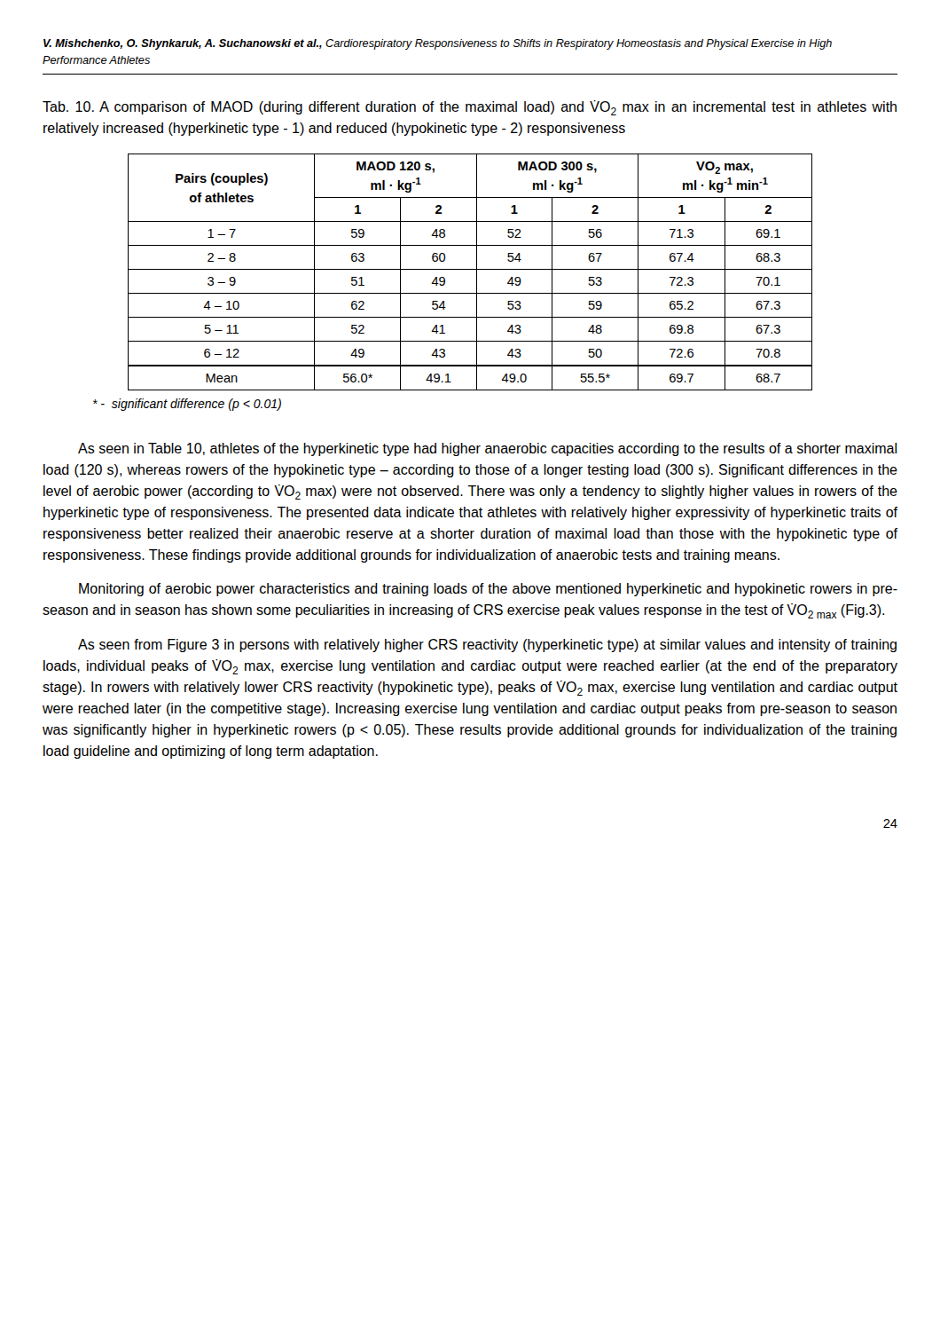V. Mishchenko, O. Shynkaruk, A. Suchanowski et al., Cardiorespiratory Responsiveness to Shifts in Respiratory Homeostasis and Physical Exercise in High Performance Athletes
Tab. 10. A comparison of MAOD (during different duration of the maximal load) and V̇O2 max in an incremental test in athletes with relatively increased (hyperkinetic type - 1) and reduced (hypokinetic type - 2) responsiveness
| Pairs (couples) of athletes | MAOD 120 s, ml · kg -1 | MAOD 300 s, ml · kg -1 | VO 2 max, ml · kg -1 min -1 |
| --- | --- | --- | --- |
| 1 | 2 | 1 | 2 | 1 | 2 |
| 1 – 7 | 59 | 48 | 52 | 56 | 71.3 | 69.1 |
| 2 – 8 | 63 | 60 | 54 | 67 | 67.4 | 68.3 |
| 3 – 9 | 51 | 49 | 49 | 53 | 72.3 | 70.1 |
| 4 – 10 | 62 | 54 | 53 | 59 | 65.2 | 67.3 |
| 5 – 11 | 52 | 41 | 43 | 48 | 69.8 | 67.3 |
| 6 – 12 | 49 | 43 | 43 | 50 | 72.6 | 70.8 |
| Mean | 56.0* | 49.1 | 49.0 | 55.5* | 69.7 | 68.7 |
* - significant difference (p < 0.01)
As seen in Table 10, athletes of the hyperkinetic type had higher anaerobic capacities according to the results of a shorter maximal load (120 s), whereas rowers of the hypokinetic type – according to those of a longer testing load (300 s). Significant differences in the level of aerobic power (according to V̇O2 max) were not observed. There was only a tendency to slightly higher values in rowers of the hyperkinetic type of responsiveness. The presented data indicate that athletes with relatively higher expressivity of hyperkinetic traits of responsiveness better realized their anaerobic reserve at a shorter duration of maximal load than those with the hypokinetic type of responsiveness. These findings provide additional grounds for individualization of anaerobic tests and training means.
Monitoring of aerobic power characteristics and training loads of the above mentioned hyperkinetic and hypokinetic rowers in pre-season and in season has shown some peculiarities in increasing of CRS exercise peak values response in the test of V̇O2 max (Fig.3).
As seen from Figure 3 in persons with relatively higher CRS reactivity (hyperkinetic type) at similar values and intensity of training loads, individual peaks of V̇O2 max, exercise lung ventilation and cardiac output were reached earlier (at the end of the preparatory stage). In rowers with relatively lower CRS reactivity (hypokinetic type), peaks of V̇O2 max, exercise lung ventilation and cardiac output were reached later (in the competitive stage). Increasing exercise lung ventilation and cardiac output peaks from pre-season to season was significantly higher in hyperkinetic rowers (p < 0.05). These results provide additional grounds for individualization of the training load guideline and optimizing of long term adaptation.
24